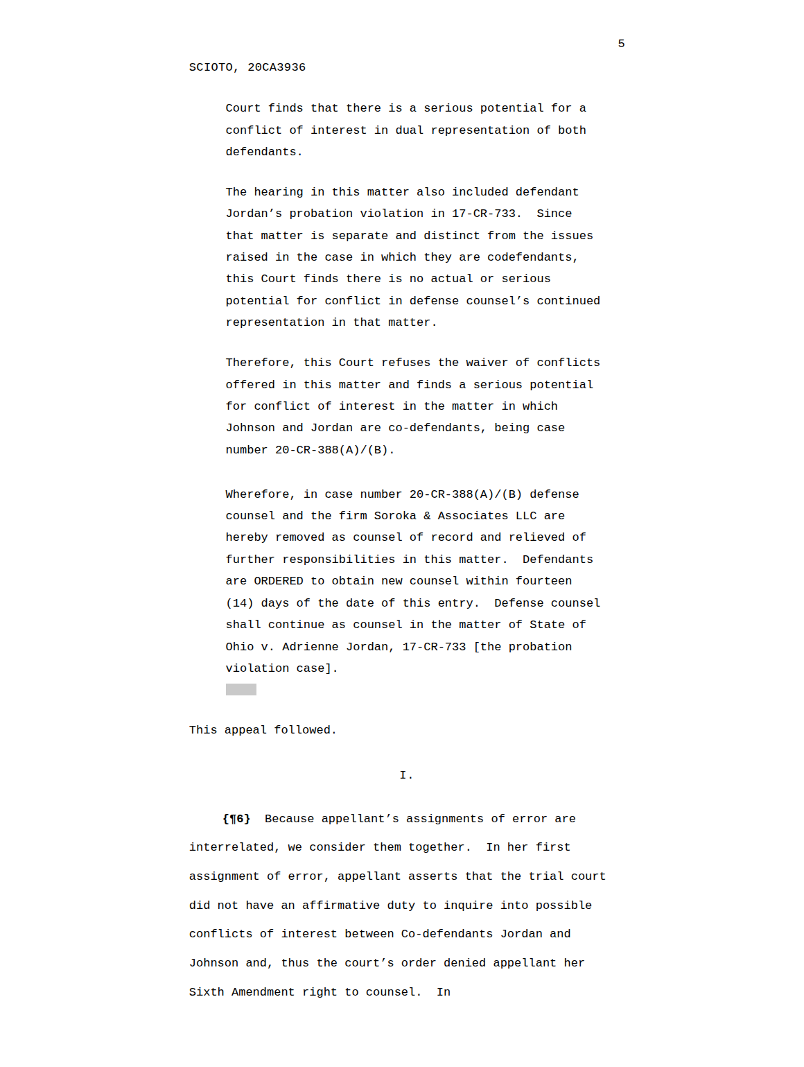5
SCIOTO, 20CA3936
Court finds that there is a serious potential for a conflict of interest in dual representation of both defendants.
The hearing in this matter also included defendant Jordan’s probation violation in 17-CR-733. Since that matter is separate and distinct from the issues raised in the case in which they are codefendants, this Court finds there is no actual or serious potential for conflict in defense counsel’s continued representation in that matter.
Therefore, this Court refuses the waiver of conflicts offered in this matter and finds a serious potential for conflict of interest in the matter in which Johnson and Jordan are co-defendants, being case number 20-CR-388(A)/(B).
Wherefore, in case number 20-CR-388(A)/(B) defense counsel and the firm Soroka & Associates LLC are hereby removed as counsel of record and relieved of further responsibilities in this matter. Defendants are ORDERED to obtain new counsel within fourteen (14) days of the date of this entry. Defense counsel shall continue as counsel in the matter of State of Ohio v. Adrienne Jordan, 17-CR-733 [the probation violation case].
This appeal followed.
I.
{¶6} Because appellant’s assignments of error are interrelated, we consider them together. In her first assignment of error, appellant asserts that the trial court did not have an affirmative duty to inquire into possible conflicts of interest between Co-defendants Jordan and Johnson and, thus the court’s order denied appellant her Sixth Amendment right to counsel. In